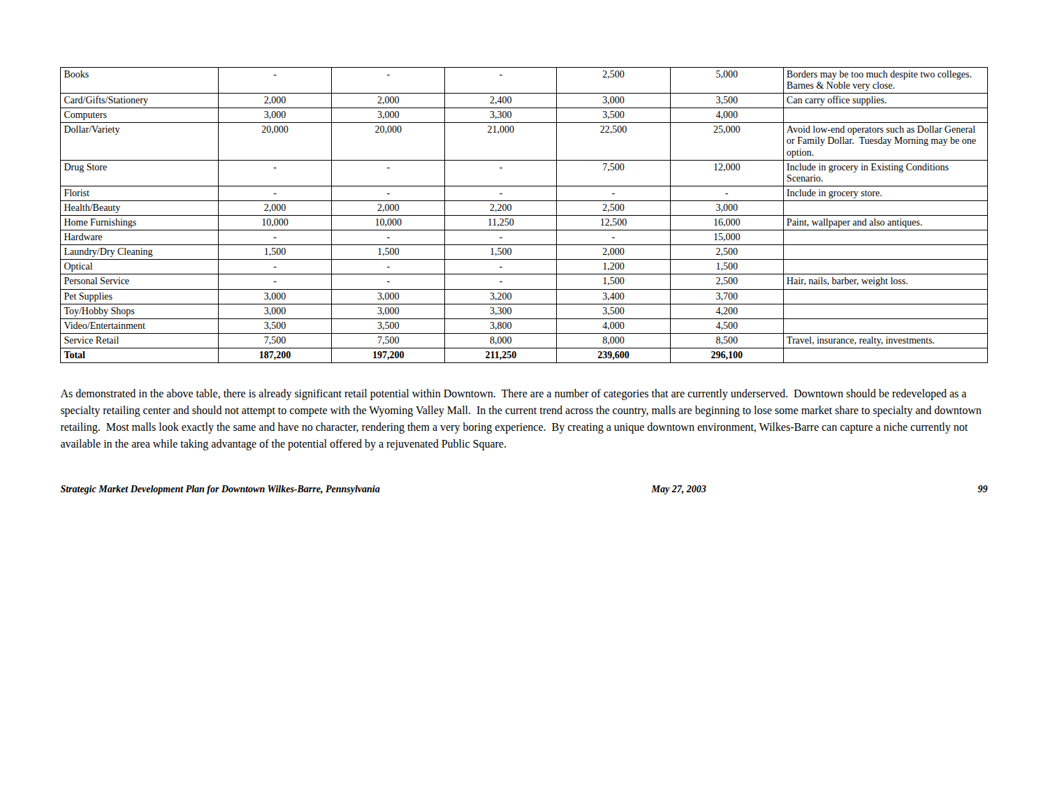| Books | - | - | - | 2,500 | 5,000 | Borders may be too much despite two colleges. Barnes & Noble very close. |
| Card/Gifts/Stationery | 2,000 | 2,000 | 2,400 | 3,000 | 3,500 | Can carry office supplies. |
| Computers | 3,000 | 3,000 | 3,300 | 3,500 | 4,000 | |
| Dollar/Variety | 20,000 | 20,000 | 21,000 | 22,500 | 25,000 | Avoid low-end operators such as Dollar General or Family Dollar. Tuesday Morning may be one option. |
| Drug Store | - | - | - | 7,500 | 12,000 | Include in grocery in Existing Conditions Scenario. |
| Florist | - | - | - | - | - | Include in grocery store. |
| Health/Beauty | 2,000 | 2,000 | 2,200 | 2,500 | 3,000 | |
| Home Furnishings | 10,000 | 10,000 | 11,250 | 12,500 | 16,000 | Paint, wallpaper and also antiques. |
| Hardware | - | - | - | - | 15,000 | |
| Laundry/Dry Cleaning | 1,500 | 1,500 | 1,500 | 2,000 | 2,500 | |
| Optical | - | - | - | 1,200 | 1,500 | |
| Personal Service | - | - | - | 1,500 | 2,500 | Hair, nails, barber, weight loss. |
| Pet Supplies | 3,000 | 3,000 | 3,200 | 3,400 | 3,700 | |
| Toy/Hobby Shops | 3,000 | 3,000 | 3,300 | 3,500 | 4,200 | |
| Video/Entertainment | 3,500 | 3,500 | 3,800 | 4,000 | 4,500 | |
| Service Retail | 7,500 | 7,500 | 8,000 | 8,000 | 8,500 | Travel, insurance, realty, investments. |
| Total | 187,200 | 197,200 | 211,250 | 239,600 | 296,100 | |
As demonstrated in the above table, there is already significant retail potential within Downtown. There are a number of categories that are currently underserved. Downtown should be redeveloped as a specialty retailing center and should not attempt to compete with the Wyoming Valley Mall. In the current trend across the country, malls are beginning to lose some market share to specialty and downtown retailing. Most malls look exactly the same and have no character, rendering them a very boring experience. By creating a unique downtown environment, Wilkes-Barre can capture a niche currently not available in the area while taking advantage of the potential offered by a rejuvenated Public Square.
Strategic Market Development Plan for Downtown Wilkes-Barre, Pennsylvania May 27, 2003 99